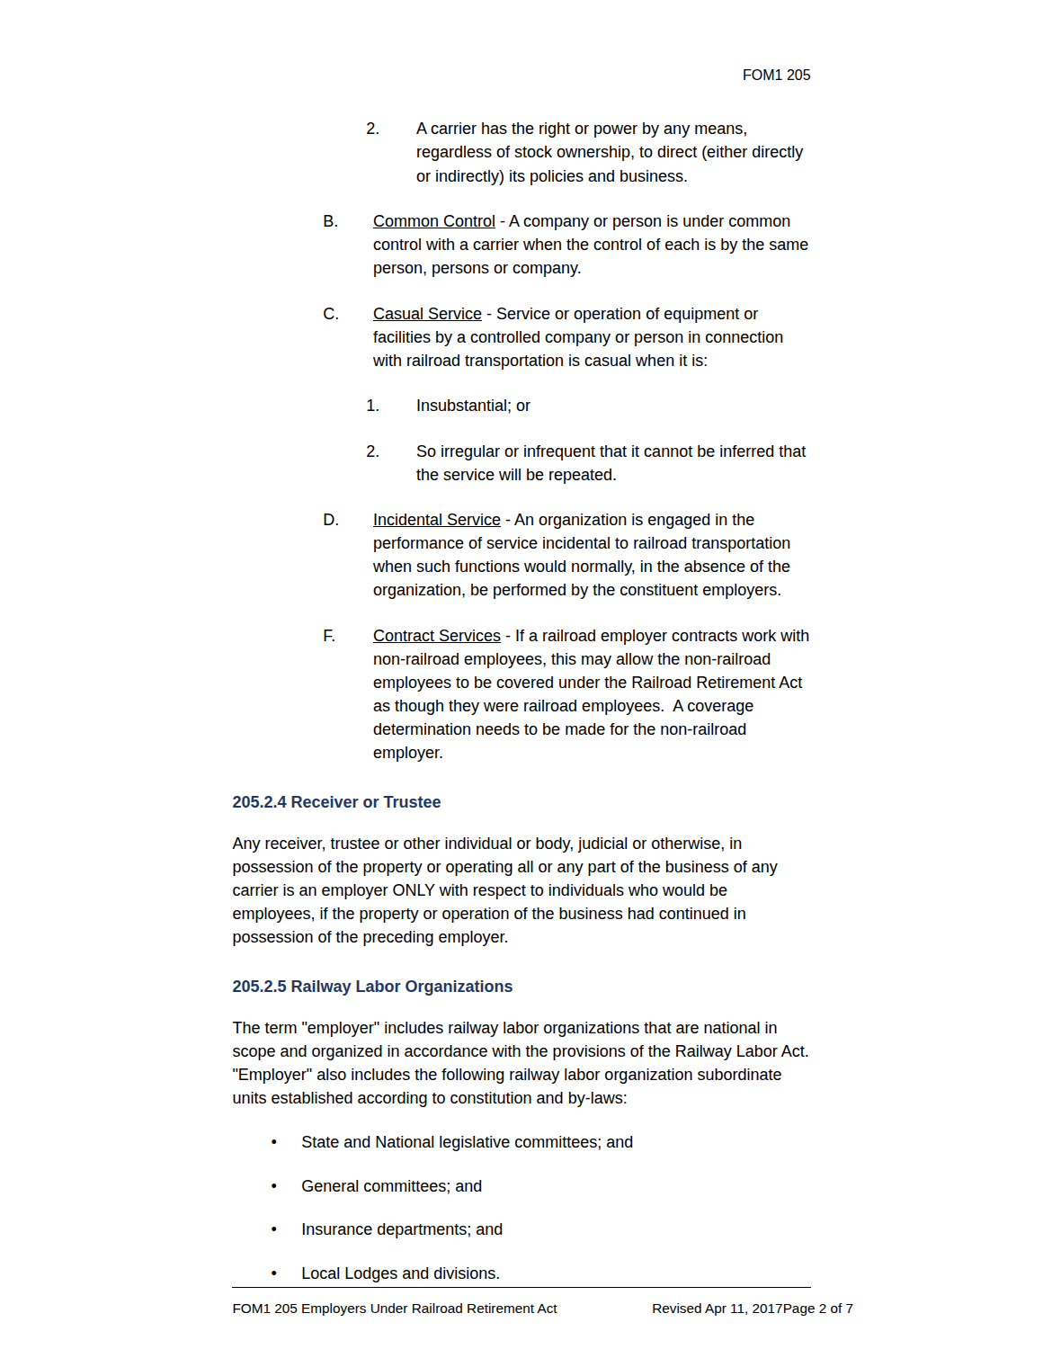FOM1 205
2.
A carrier has the right or power by any means, regardless of stock ownership, to direct (either directly or indirectly) its policies and business.
B.
Common Control - A company or person is under common control with a carrier when the control of each is by the same person, persons or company.
C.
Casual Service - Service or operation of equipment or facilities by a controlled company or person in connection with railroad transportation is casual when it is:
1.
Insubstantial; or
2.
So irregular or infrequent that it cannot be inferred that the service will be repeated.
D.
Incidental Service - An organization is engaged in the performance of service incidental to railroad transportation when such functions would normally, in the absence of the organization, be performed by the constituent employers.
F.
Contract Services - If a railroad employer contracts work with non-railroad employees, this may allow the non-railroad employees to be covered under the Railroad Retirement Act as though they were railroad employees. A coverage determination needs to be made for the non-railroad employer.
205.2.4 Receiver or Trustee
Any receiver, trustee or other individual or body, judicial or otherwise, in possession of the property or operating all or any part of the business of any carrier is an employer ONLY with respect to individuals who would be employees, if the property or operation of the business had continued in possession of the preceding employer.
205.2.5 Railway Labor Organizations
The term "employer" includes railway labor organizations that are national in scope and organized in accordance with the provisions of the Railway Labor Act. "Employer" also includes the following railway labor organization subordinate units established according to constitution and by-laws:
State and National legislative committees; and
General committees; and
Insurance departments; and
Local Lodges and divisions.
FOM1 205 Employers Under Railroad Retirement Act
Revised Apr 11, 2017
Page 2 of 7